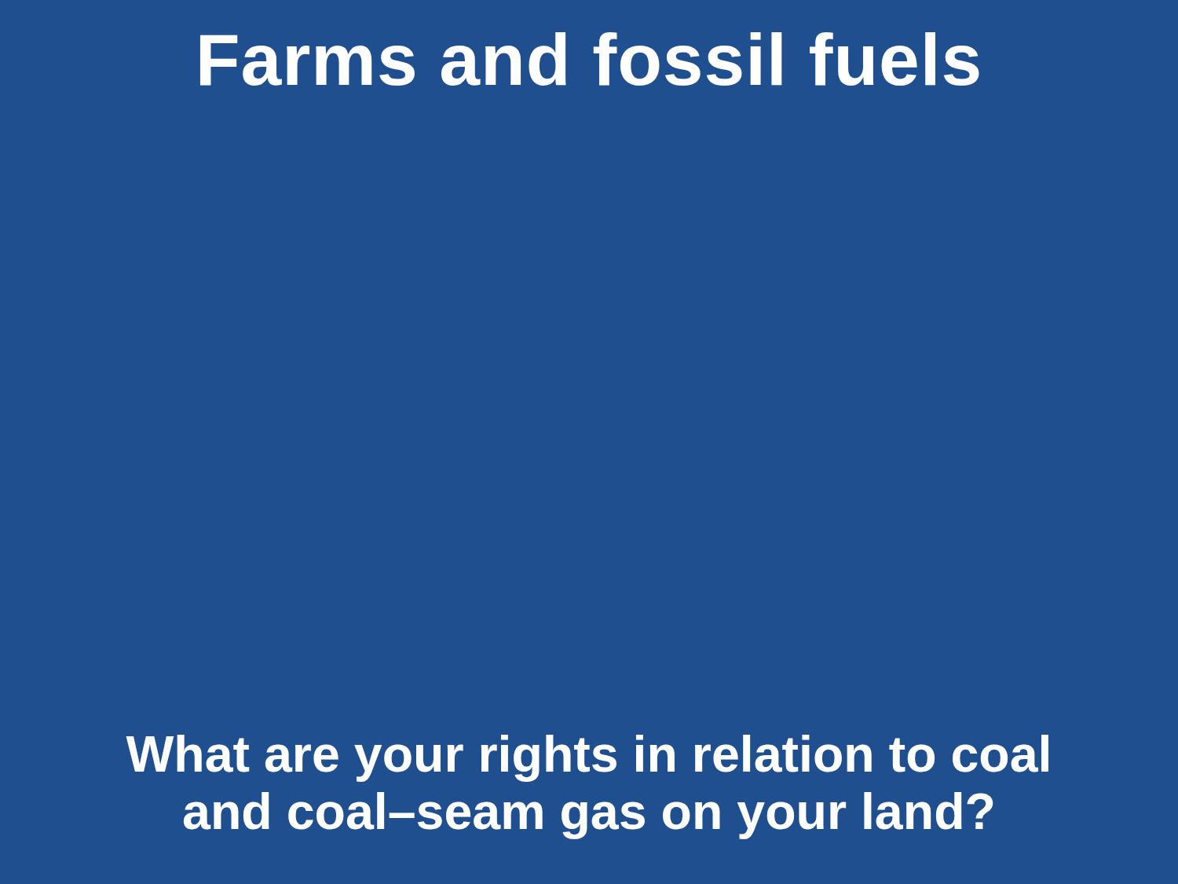Farms and fossil fuels
What are your rights in relation to coal and coal–seam gas on your land?